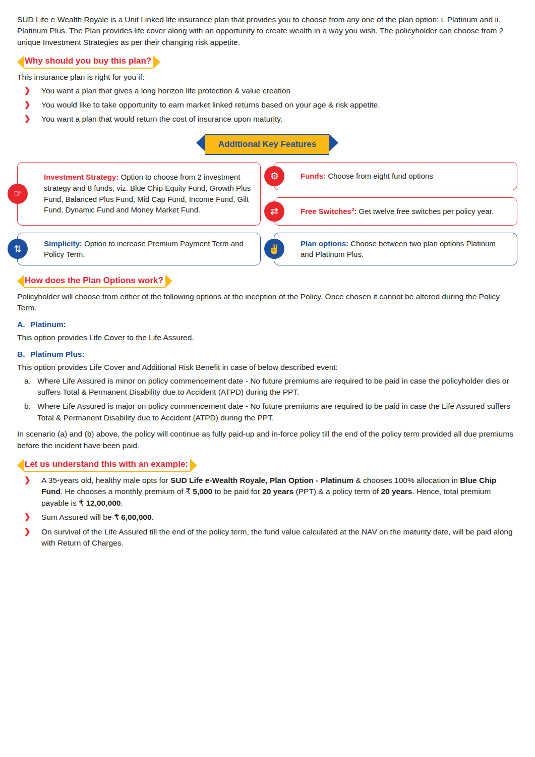SUD Life e-Wealth Royale is a Unit Linked life insurance plan that provides you to choose from any one of the plan option: i. Platinum and ii. Platinum Plus. The Plan provides life cover along with an opportunity to create wealth in a way you wish. The policyholder can choose from 2 unique Investment Strategies as per their changing risk appetite.
Why should you buy this plan?
This insurance plan is right for you if:
You want a plan that gives a long horizon life protection & value creation
You would like to take opportunity to earn market linked returns based on your age & risk appetite.
You want a plan that would return the cost of insurance upon maturity.
Additional Key Features
☞ Investment Strategy: Option to choose from 2 investment strategy and 8 funds, viz. Blue Chip Equity Fund, Growth Plus Fund, Balanced Plus Fund, Mid Cap Fund, Income Fund, Gilt Fund, Dynamic Fund and Money Market Fund.
⚙ Funds: Choose from eight fund options
⇄ Free Switches3: Get twelve free switches per policy year.
⇅ Simplicity: Option to increase Premium Payment Term and Policy Term.
✌ Plan options: Choose between two plan options Platinum and Platinum Plus.
How does the Plan Options work?
Policyholder will choose from either of the following options at the inception of the Policy. Once chosen it cannot be altered during the Policy Term.
A. Platinum:
This option provides Life Cover to the Life Assured.
B. Platinum Plus:
This option provides Life Cover and Additional Risk Benefit in case of below described event:
Where Life Assured is minor on policy commencement date - No future premiums are required to be paid in case the policyholder dies or suffers Total & Permanent Disability due to Accident (ATPD) during the PPT.
Where Life Assured is major on policy commencement date - No future premiums are required to be paid in case the Life Assured suffers Total & Permanent Disability due to Accident (ATPD) during the PPT.
In scenario (a) and (b) above, the policy will continue as fully paid-up and in-force policy till the end of the policy term provided all due premiums before the incident have been paid.
Let us understand this with an example:
A 35-years old, healthy male opts for SUD Life e-Wealth Royale, Plan Option - Platinum & chooses 100% allocation in Blue Chip Fund. He chooses a monthly premium of ₹ 5,000 to be paid for 20 years (PPT) & a policy term of 20 years. Hence, total premium payable is ₹ 12,00,000.
Sum Assured will be ₹ 6,00,000.
On survival of the Life Assured till the end of the policy term, the fund value calculated at the NAV on the maturity date, will be paid along with Return of Charges.